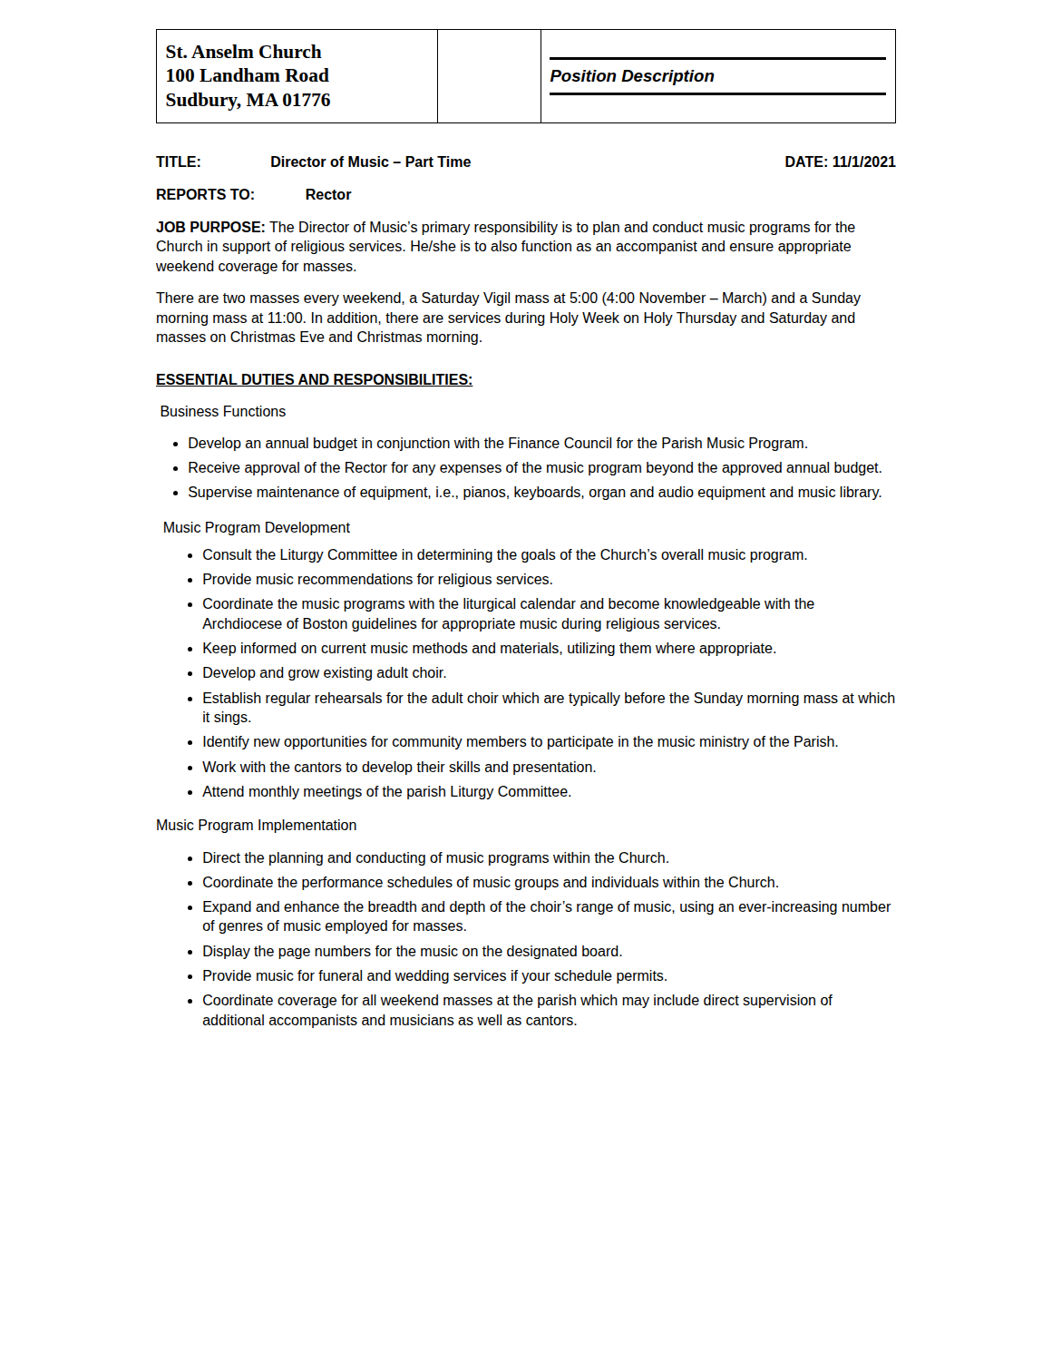| St. Anselm Church 100 Landham Road Sudbury, MA 01776 | | Position Description |
TITLE: Director of Music – Part Time DATE: 11/1/2021
REPORTS TO: Rector
JOB PURPOSE: The Director of Music’s primary responsibility is to plan and conduct music programs for the Church in support of religious services. He/she is to also function as an accompanist and ensure appropriate weekend coverage for masses.
There are two masses every weekend, a Saturday Vigil mass at 5:00 (4:00 November – March) and a Sunday morning mass at 11:00. In addition, there are services during Holy Week on Holy Thursday and Saturday and masses on Christmas Eve and Christmas morning.
ESSENTIAL DUTIES AND RESPONSIBILITIES:
Business Functions
Develop an annual budget in conjunction with the Finance Council for the Parish Music Program.
Receive approval of the Rector for any expenses of the music program beyond the approved annual budget.
Supervise maintenance of equipment, i.e., pianos, keyboards, organ and audio equipment and music library.
Music Program Development
Consult the Liturgy Committee in determining the goals of the Church’s overall music program.
Provide music recommendations for religious services.
Coordinate the music programs with the liturgical calendar and become knowledgeable with the Archdiocese of Boston guidelines for appropriate music during religious services.
Keep informed on current music methods and materials, utilizing them where appropriate.
Develop and grow existing adult choir.
Establish regular rehearsals for the adult choir which are typically before the Sunday morning mass at which it sings.
Identify new opportunities for community members to participate in the music ministry of the Parish.
Work with the cantors to develop their skills and presentation.
Attend monthly meetings of the parish Liturgy Committee.
Music Program Implementation
Direct the planning and conducting of music programs within the Church.
Coordinate the performance schedules of music groups and individuals within the Church.
Expand and enhance the breadth and depth of the choir’s range of music, using an ever-increasing number of genres of music employed for masses.
Display the page numbers for the music on the designated board.
Provide music for funeral and wedding services if your schedule permits.
Coordinate coverage for all weekend masses at the parish which may include direct supervision of additional accompanists and musicians as well as cantors.